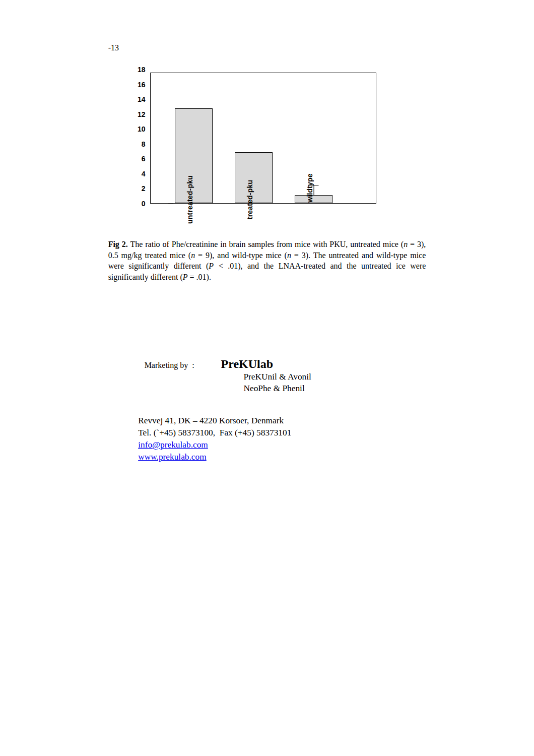-13
Ratio of Phenylalanine/Creatine (%)
18 16 14 12 10 8 6 4 2
0
untreated-pku
treated-pku
wildtype
Fig 2. The ratio of Phe/creatinine in brain samples from mice with PKU, untreated mice (n = 3), 0.5 mg/kg treated mice (n = 9), and wild-type mice (n = 3). The untreated and wild-type mice were significantly different (P < .01), and the LNAA-treated and the untreated ice were significantly different (P = .01).
Marketing by : PreKUlab
PreKUnil & Avonil
NeoPhe & Phenil
Revvej 41, DK – 4220 Korsoer, Denmark
Tel. (`+45) 58373100, Fax (+45) 58373101
info@prekulab.com
www.prekulab.com